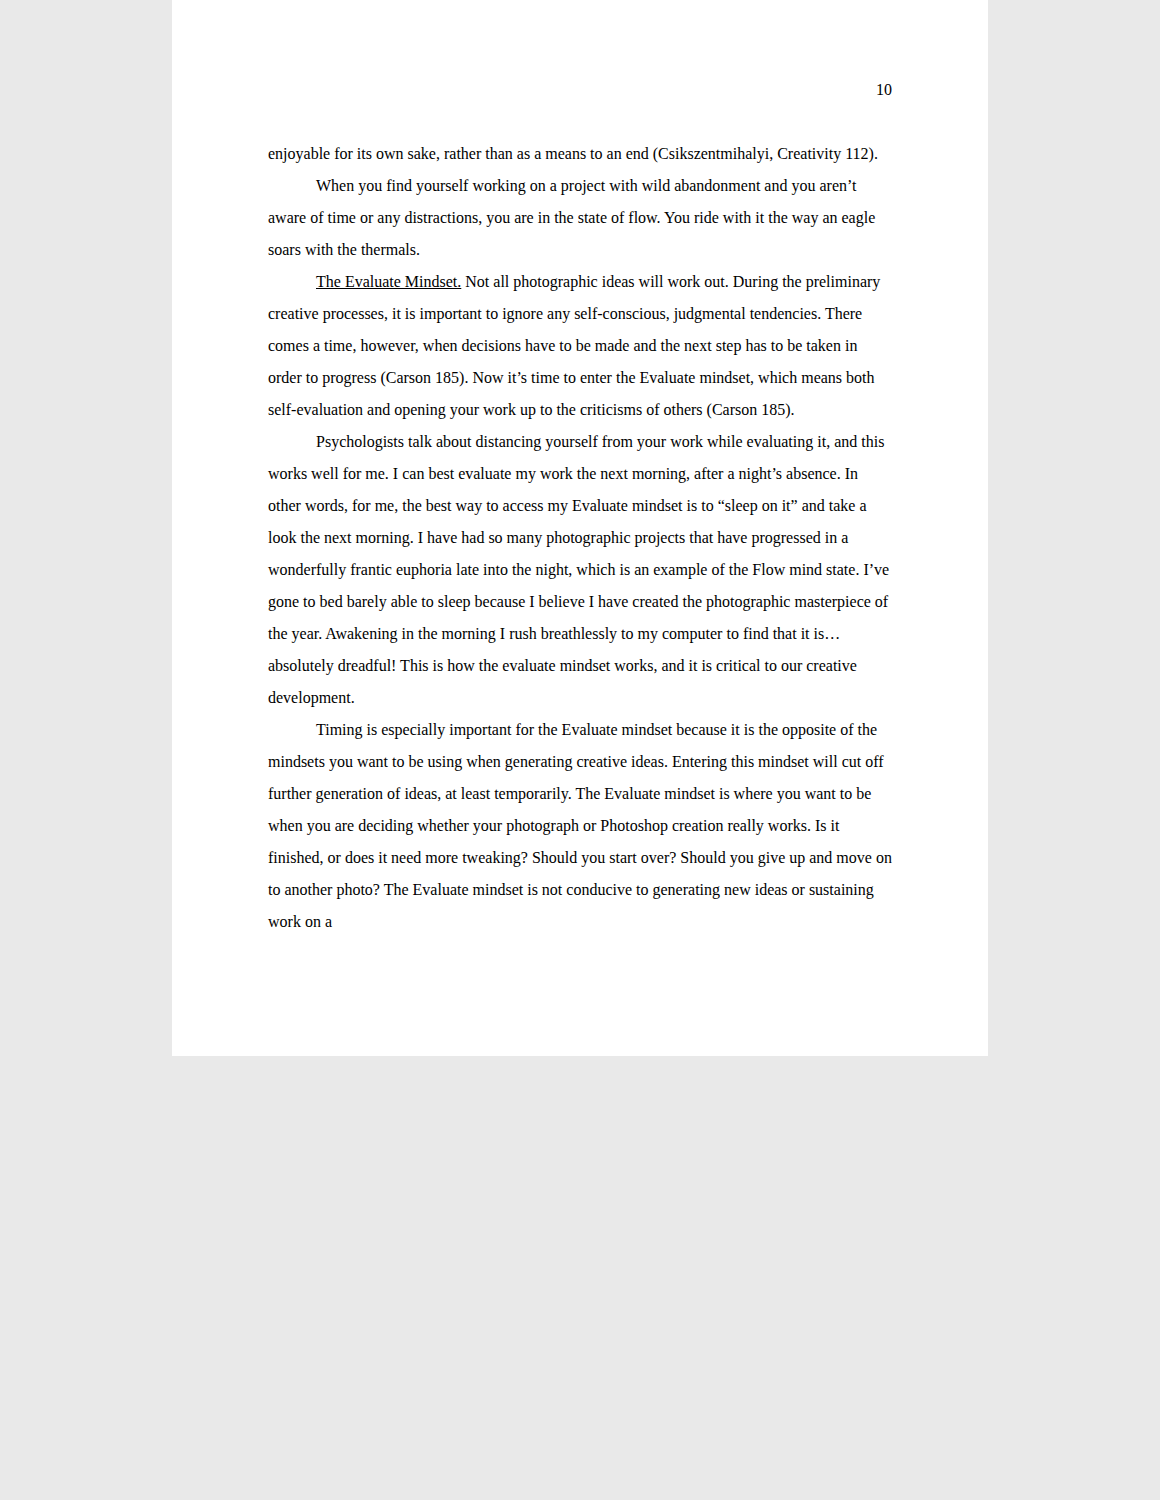10
enjoyable for its own sake, rather than as a means to an end (Csikszentmihalyi, Creativity 112).
When you find yourself working on a project with wild abandonment and you aren’t aware of time or any distractions, you are in the state of flow. You ride with it the way an eagle soars with the thermals.
The Evaluate Mindset. Not all photographic ideas will work out. During the preliminary creative processes, it is important to ignore any self-conscious, judgmental tendencies. There comes a time, however, when decisions have to be made and the next step has to be taken in order to progress (Carson 185). Now it’s time to enter the Evaluate mindset, which means both self-evaluation and opening your work up to the criticisms of others (Carson 185).
Psychologists talk about distancing yourself from your work while evaluating it, and this works well for me. I can best evaluate my work the next morning, after a night’s absence. In other words, for me, the best way to access my Evaluate mindset is to “sleep on it” and take a look the next morning. I have had so many photographic projects that have progressed in a wonderfully frantic euphoria late into the night, which is an example of the Flow mind state. I’ve gone to bed barely able to sleep because I believe I have created the photographic masterpiece of the year. Awakening in the morning I rush breathlessly to my computer to find that it is… absolutely dreadful! This is how the evaluate mindset works, and it is critical to our creative development.
Timing is especially important for the Evaluate mindset because it is the opposite of the mindsets you want to be using when generating creative ideas. Entering this mindset will cut off further generation of ideas, at least temporarily. The Evaluate mindset is where you want to be when you are deciding whether your photograph or Photoshop creation really works. Is it finished, or does it need more tweaking? Should you start over? Should you give up and move on to another photo? The Evaluate mindset is not conducive to generating new ideas or sustaining work on a